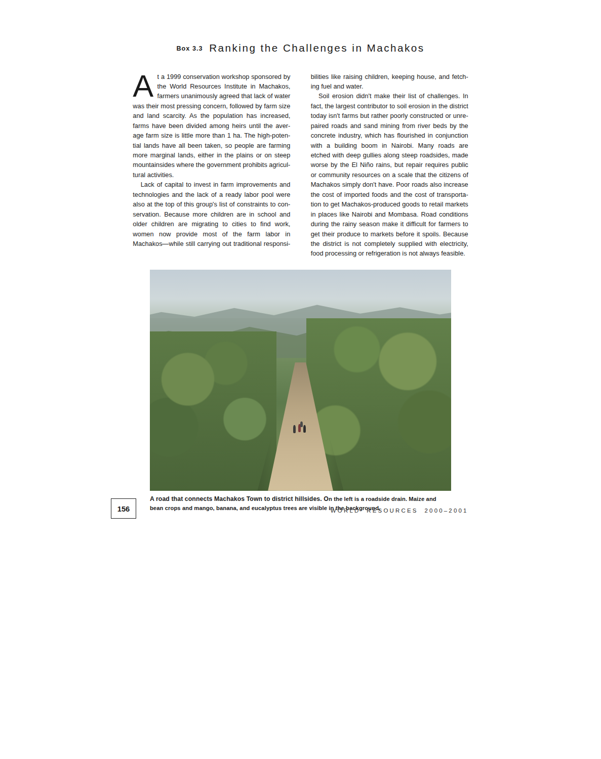Box 3.3 Ranking the Challenges in Machakos
At a 1999 conservation workshop sponsored by the World Resources Institute in Machakos, farmers unanimously agreed that lack of water was their most pressing concern, followed by farm size and land scarcity. As the population has increased, farms have been divided among heirs until the average farm size is little more than 1 ha. The high-potential lands have all been taken, so people are farming more marginal lands, either in the plains or on steep mountainsides where the government prohibits agricultural activities.
Lack of capital to invest in farm improvements and technologies and the lack of a ready labor pool were also at the top of this group's list of constraints to conservation. Because more children are in school and older children are migrating to cities to find work, women now provide most of the farm labor in Machakos—while still carrying out traditional responsibilities like raising children, keeping house, and fetching fuel and water.
Soil erosion didn't make their list of challenges. In fact, the largest contributor to soil erosion in the district today isn't farms but rather poorly constructed or unrepaired roads and sand mining from river beds by the concrete industry, which has flourished in conjunction with a building boom in Nairobi. Many roads are etched with deep gullies along steep roadsides, made worse by the El Niño rains, but repair requires public or community resources on a scale that the citizens of Machakos simply don't have. Poor roads also increase the cost of imported foods and the cost of transportation to get Machakos-produced goods to retail markets in places like Nairobi and Mombasa. Road conditions during the rainy season make it difficult for farmers to get their produce to markets before it spoils. Because the district is not completely supplied with electricity, food processing or refrigeration is not always feasible.
A road that connects Machakos Town to district hillsides. On the left is a roadside drain. Maize and bean crops and mango, banana, and eucalyptus trees are visible in the background.
156
WORLD RESOURCES 2000–2001